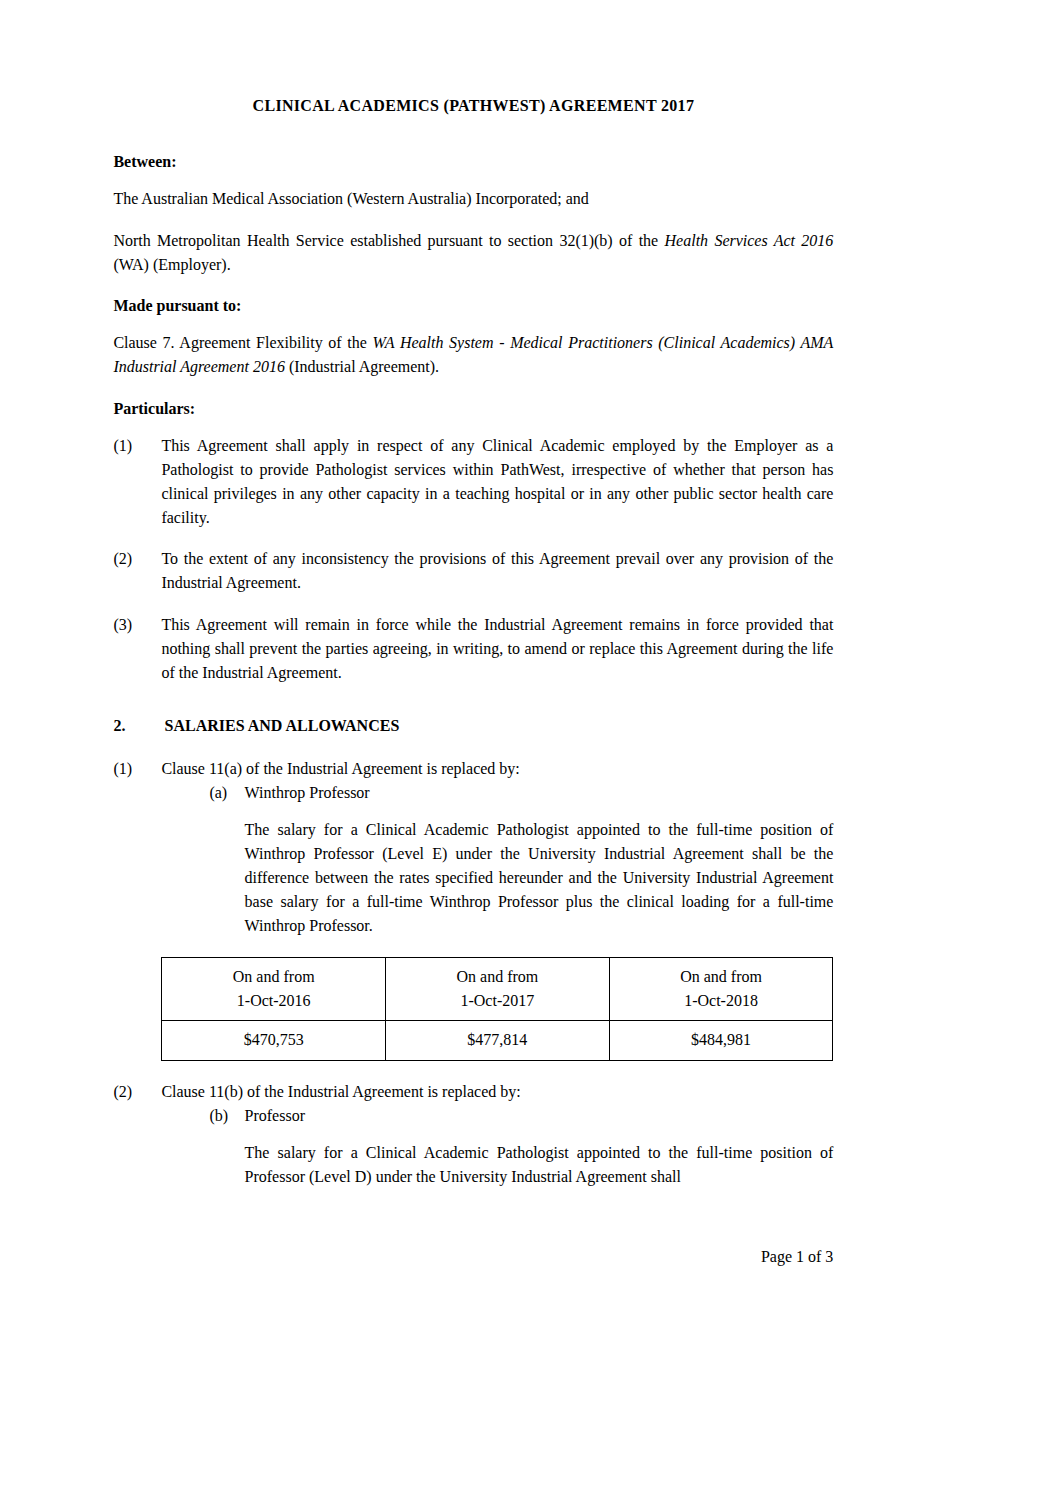CLINICAL ACADEMICS (PATHWEST) AGREEMENT 2017
Between:
The Australian Medical Association (Western Australia) Incorporated; and
North Metropolitan Health Service established pursuant to section 32(1)(b) of the Health Services Act 2016 (WA) (Employer).
Made pursuant to:
Clause 7. Agreement Flexibility of the WA Health System - Medical Practitioners (Clinical Academics) AMA Industrial Agreement 2016 (Industrial Agreement).
Particulars:
(1) This Agreement shall apply in respect of any Clinical Academic employed by the Employer as a Pathologist to provide Pathologist services within PathWest, irrespective of whether that person has clinical privileges in any other capacity in a teaching hospital or in any other public sector health care facility.
(2) To the extent of any inconsistency the provisions of this Agreement prevail over any provision of the Industrial Agreement.
(3) This Agreement will remain in force while the Industrial Agreement remains in force provided that nothing shall prevent the parties agreeing, in writing, to amend or replace this Agreement during the life of the Industrial Agreement.
2. SALARIES AND ALLOWANCES
(1) Clause 11(a) of the Industrial Agreement is replaced by:
(a) Winthrop Professor
The salary for a Clinical Academic Pathologist appointed to the full-time position of Winthrop Professor (Level E) under the University Industrial Agreement shall be the difference between the rates specified hereunder and the University Industrial Agreement base salary for a full-time Winthrop Professor plus the clinical loading for a full-time Winthrop Professor.
| On and from 1-Oct-2016 | On and from 1-Oct-2017 | On and from 1-Oct-2018 |
| --- | --- | --- |
| $470,753 | $477,814 | $484,981 |
(2) Clause 11(b) of the Industrial Agreement is replaced by:
(b) Professor
The salary for a Clinical Academic Pathologist appointed to the full-time position of Professor (Level D) under the University Industrial Agreement shall
Page 1 of 3